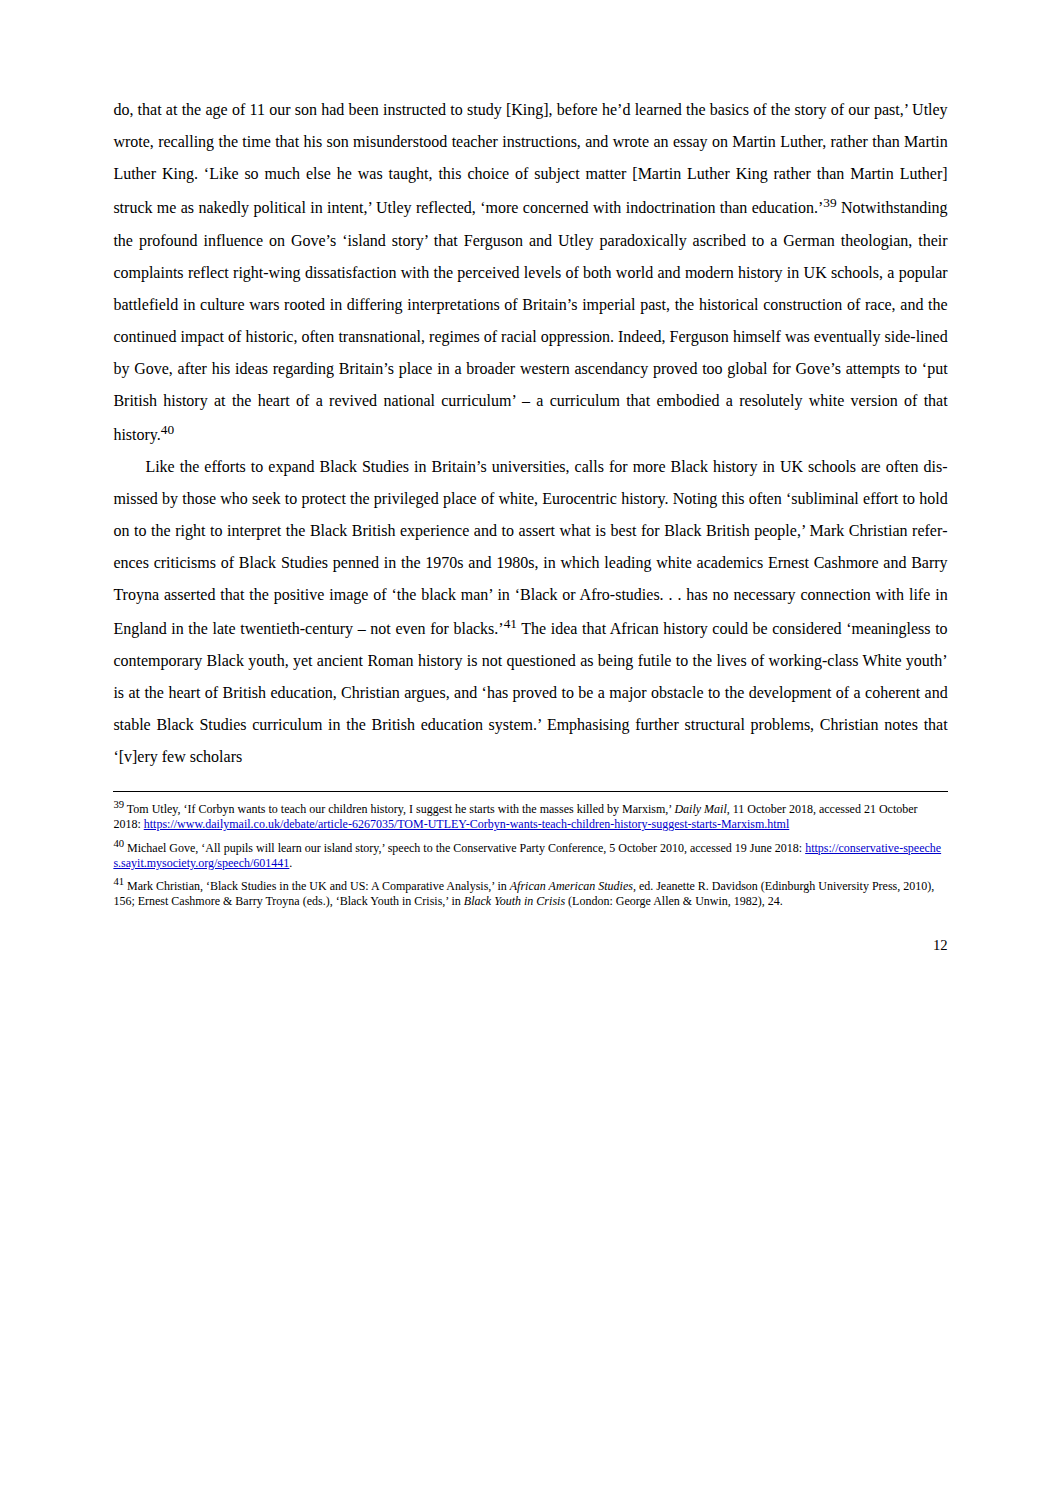do, that at the age of 11 our son had been instructed to study [King], before he’d learned the basics of the story of our past,’ Utley wrote, recalling the time that his son misunderstood teacher instructions, and wrote an essay on Martin Luther, rather than Martin Luther King. ‘Like so much else he was taught, this choice of subject matter [Martin Luther King rather than Martin Luther] struck me as nakedly political in intent,’ Utley reflected, ‘more concerned with indoctrination than education.’39 Notwithstanding the profound influence on Gove’s ‘island story’ that Ferguson and Utley paradoxically ascribed to a German theologian, their complaints reflect right-wing dissatisfaction with the perceived levels of both world and modern history in UK schools, a popular battlefield in culture wars rooted in differing interpretations of Britain’s imperial past, the historical construction of race, and the continued impact of historic, often transnational, regimes of racial oppression. Indeed, Ferguson himself was eventually side-lined by Gove, after his ideas regarding Britain’s place in a broader western ascendancy proved too global for Gove’s attempts to ‘put British history at the heart of a revived national curriculum’ – a curriculum that embodied a resolutely white version of that history.40
Like the efforts to expand Black Studies in Britain’s universities, calls for more Black history in UK schools are often dismissed by those who seek to protect the privileged place of white, Eurocentric history. Noting this often ‘subliminal effort to hold on to the right to interpret the Black British experience and to assert what is best for Black British people,’ Mark Christian references criticisms of Black Studies penned in the 1970s and 1980s, in which leading white academics Ernest Cashmore and Barry Troyna asserted that the positive image of ‘the black man’ in ‘Black or Afro-studies. . . has no necessary connection with life in England in the late twentieth-century – not even for blacks.’41 The idea that African history could be considered ‘meaningless to contemporary Black youth, yet ancient Roman history is not questioned as being futile to the lives of working-class White youth’ is at the heart of British education, Christian argues, and ‘has proved to be a major obstacle to the development of a coherent and stable Black Studies curriculum in the British education system.’ Emphasising further structural problems, Christian notes that ‘[v]ery few scholars
39 Tom Utley, ‘If Corbyn wants to teach our children history, I suggest he starts with the masses killed by Marxism,’ Daily Mail, 11 October 2018, accessed 21 October 2018: https://www.dailymail.co.uk/debate/article-6267035/TOM-UTLEY-Corbyn-wants-teach-children-history-suggest-starts-Marxism.html
40 Michael Gove, ‘All pupils will learn our island story,’ speech to the Conservative Party Conference, 5 October 2010, accessed 19 June 2018: https://conservative-speeches.sayit.mysociety.org/speech/601441.
41 Mark Christian, ‘Black Studies in the UK and US: A Comparative Analysis,’ in African American Studies, ed. Jeanette R. Davidson (Edinburgh University Press, 2010), 156; Ernest Cashmore & Barry Troyna (eds.), ‘Black Youth in Crisis,’ in Black Youth in Crisis (London: George Allen & Unwin, 1982), 24.
12